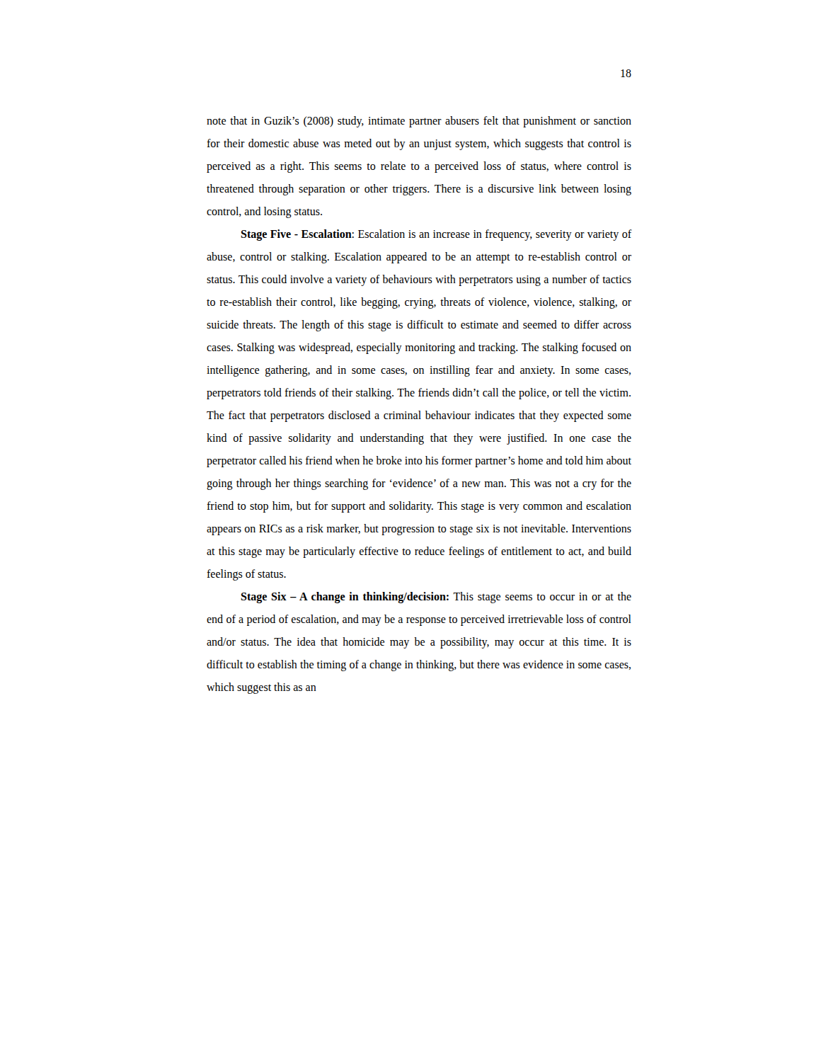18
note that in Guzik’s (2008) study, intimate partner abusers felt that punishment or sanction for their domestic abuse was meted out by an unjust system, which suggests that control is perceived as a right. This seems to relate to a perceived loss of status, where control is threatened through separation or other triggers. There is a discursive link between losing control, and losing status.
Stage Five - Escalation: Escalation is an increase in frequency, severity or variety of abuse, control or stalking. Escalation appeared to be an attempt to re-establish control or status. This could involve a variety of behaviours with perpetrators using a number of tactics to re-establish their control, like begging, crying, threats of violence, violence, stalking, or suicide threats. The length of this stage is difficult to estimate and seemed to differ across cases. Stalking was widespread, especially monitoring and tracking. The stalking focused on intelligence gathering, and in some cases, on instilling fear and anxiety. In some cases, perpetrators told friends of their stalking. The friends didn’t call the police, or tell the victim. The fact that perpetrators disclosed a criminal behaviour indicates that they expected some kind of passive solidarity and understanding that they were justified. In one case the perpetrator called his friend when he broke into his former partner’s home and told him about going through her things searching for ‘evidence’ of a new man. This was not a cry for the friend to stop him, but for support and solidarity. This stage is very common and escalation appears on RICs as a risk marker, but progression to stage six is not inevitable. Interventions at this stage may be particularly effective to reduce feelings of entitlement to act, and build feelings of status.
Stage Six – A change in thinking/decision: This stage seems to occur in or at the end of a period of escalation, and may be a response to perceived irretrievable loss of control and/or status. The idea that homicide may be a possibility, may occur at this time. It is difficult to establish the timing of a change in thinking, but there was evidence in some cases, which suggest this as an